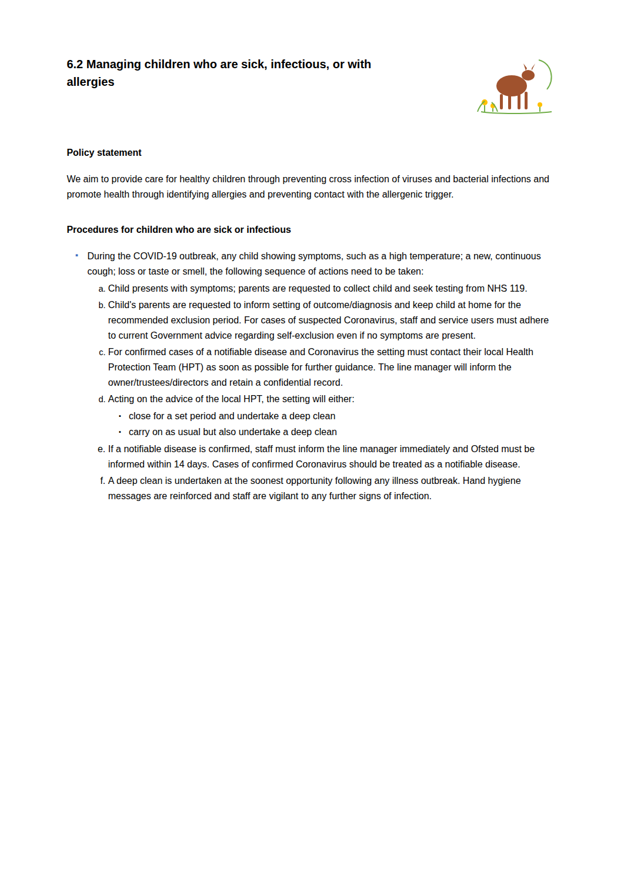6.2 Managing children who are sick, infectious, or with allergies
Policy statement
We aim to provide care for healthy children through preventing cross infection of viruses and bacterial infections and promote health through identifying allergies and preventing contact with the allergenic trigger.
Procedures for children who are sick or infectious
During the COVID-19 outbreak, any child showing symptoms, such as a high temperature; a new, continuous cough; loss or taste or smell, the following sequence of actions need to be taken:
Child presents with symptoms; parents are requested to collect child and seek testing from NHS 119.
Child's parents are requested to inform setting of outcome/diagnosis and keep child at home for the recommended exclusion period. For cases of suspected Coronavirus, staff and service users must adhere to current Government advice regarding self-exclusion even if no symptoms are present.
For confirmed cases of a notifiable disease and Coronavirus the setting must contact their local Health Protection Team (HPT) as soon as possible for further guidance. The line manager will inform the owner/trustees/directors and retain a confidential record.
Acting on the advice of the local HPT, the setting will either:
close for a set period and undertake a deep clean
carry on as usual but also undertake a deep clean
If a notifiable disease is confirmed, staff must inform the line manager immediately and Ofsted must be informed within 14 days. Cases of confirmed Coronavirus should be treated as a notifiable disease.
A deep clean is undertaken at the soonest opportunity following any illness outbreak. Hand hygiene messages are reinforced and staff are vigilant to any further signs of infection.